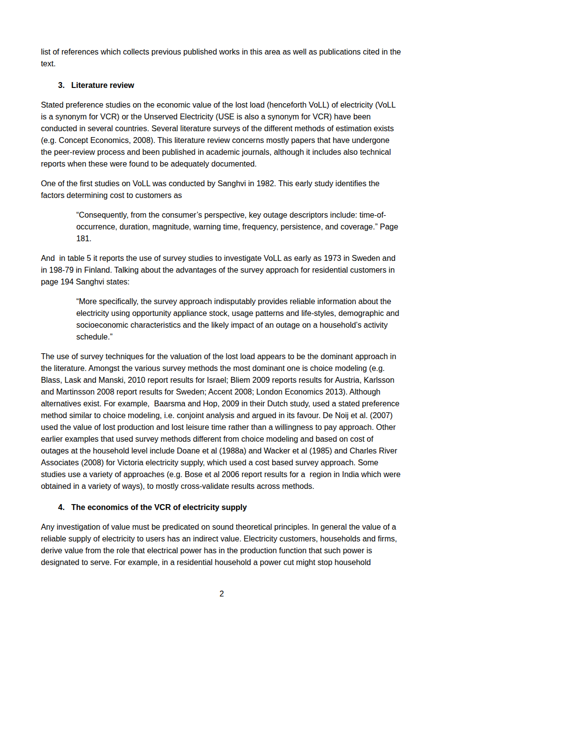list of references which collects previous published works in this area as well as publications cited in the text.
3. Literature review
Stated preference studies on the economic value of the lost load (henceforth VoLL) of electricity (VoLL is a synonym for VCR) or the Unserved Electricity (USE is also a synonym for VCR) have been conducted in several countries. Several literature surveys of the different methods of estimation exists (e.g. Concept Economics, 2008). This literature review concerns mostly papers that have undergone the peer-review process and been published in academic journals, although it includes also technical reports when these were found to be adequately documented.
One of the first studies on VoLL was conducted by Sanghvi in 1982. This early study identifies the factors determining cost to customers as
“Consequently, from the consumer’s perspective, key outage descriptors include: time-of-occurrence, duration, magnitude, warning time, frequency, persistence, and coverage.” Page 181.
And in table 5 it reports the use of survey studies to investigate VoLL as early as 1973 in Sweden and in 198-79 in Finland. Talking about the advantages of the survey approach for residential customers in page 194 Sanghvi states:
“More specifically, the survey approach indisputably provides reliable information about the electricity using opportunity appliance stock, usage patterns and life-styles, demographic and socioeconomic characteristics and the likely impact of an outage on a household’s activity schedule.”
The use of survey techniques for the valuation of the lost load appears to be the dominant approach in the literature. Amongst the various survey methods the most dominant one is choice modeling (e.g. Blass, Lask and Manski, 2010 report results for Israel; Bliem 2009 reports results for Austria, Karlsson and Martinsson 2008 report results for Sweden; Accent 2008; London Economics 2013). Although alternatives exist. For example, Baarsma and Hop, 2009 in their Dutch study, used a stated preference method similar to choice modeling, i.e. conjoint analysis and argued in its favour. De Noij et al. (2007) used the value of lost production and lost leisure time rather than a willingness to pay approach. Other earlier examples that used survey methods different from choice modeling and based on cost of outages at the household level include Doane et al (1988a) and Wacker et al (1985) and Charles River Associates (2008) for Victoria electricity supply, which used a cost based survey approach. Some studies use a variety of approaches (e.g. Bose et al 2006 report results for a region in India which were obtained in a variety of ways), to mostly cross-validate results across methods.
4. The economics of the VCR of electricity supply
Any investigation of value must be predicated on sound theoretical principles. In general the value of a reliable supply of electricity to users has an indirect value. Electricity customers, households and firms, derive value from the role that electrical power has in the production function that such power is designated to serve. For example, in a residential household a power cut might stop household
2